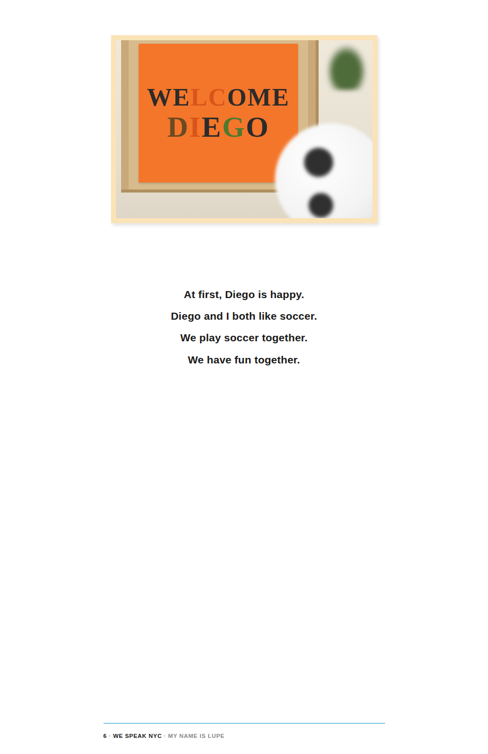WELCOME
DIEGO
At first, Diego is happy.
Diego and I both like soccer.
We play soccer together.
We have fun together.
6 · WE SPEAK NYC · MY NAME IS LUPE